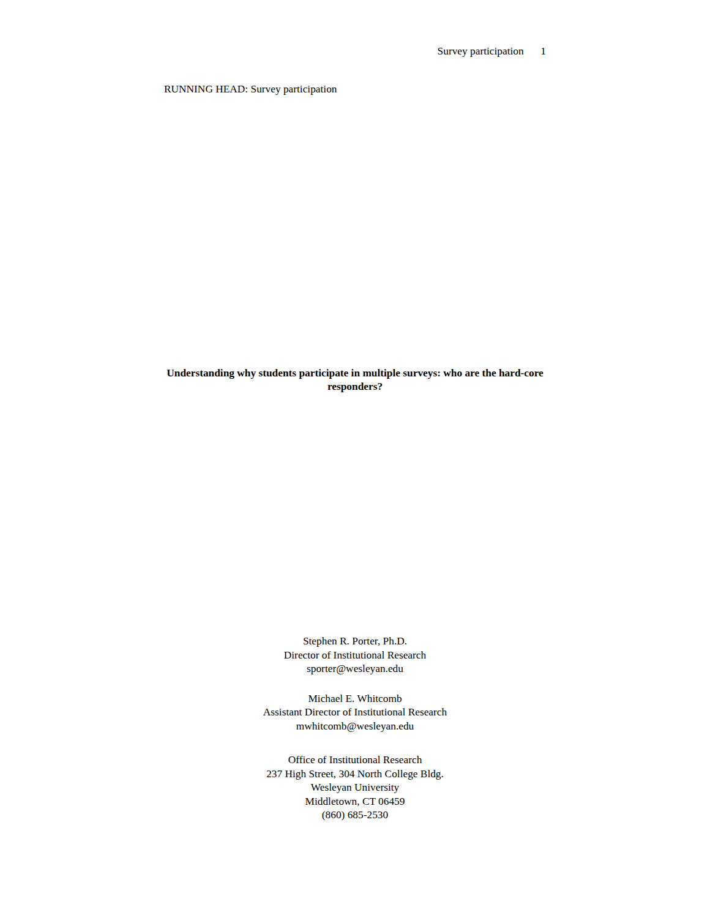Survey participation1
RUNNING HEAD: Survey participation
Understanding why students participate in multiple surveys: who are the hard-core responders?
Stephen R. Porter, Ph.D.
Director of Institutional Research
sporter@wesleyan.edu
Michael E. Whitcomb
Assistant Director of Institutional Research
mwhitcomb@wesleyan.edu
Office of Institutional Research
237 High Street, 304 North College Bldg.
Wesleyan University
Middletown, CT 06459
(860) 685-2530